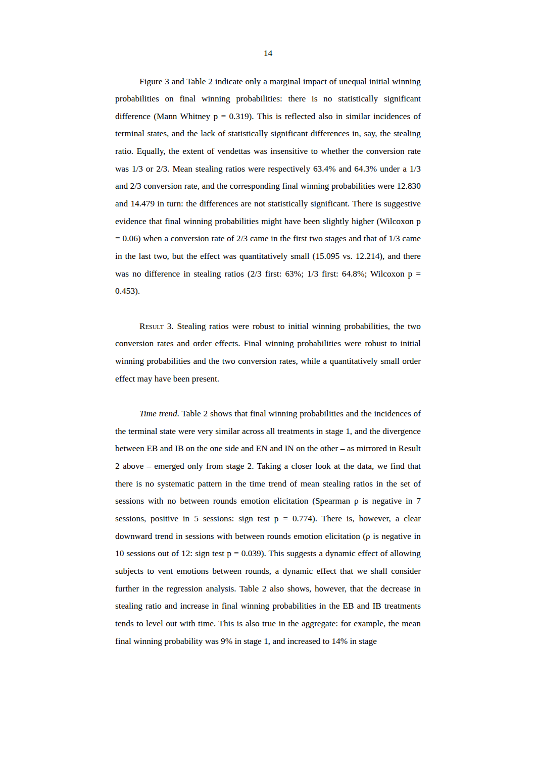14
Figure 3 and Table 2 indicate only a marginal impact of unequal initial winning probabilities on final winning probabilities: there is no statistically significant difference (Mann Whitney p = 0.319). This is reflected also in similar incidences of terminal states, and the lack of statistically significant differences in, say, the stealing ratio. Equally, the extent of vendettas was insensitive to whether the conversion rate was 1/3 or 2/3. Mean stealing ratios were respectively 63.4% and 64.3% under a 1/3 and 2/3 conversion rate, and the corresponding final winning probabilities were 12.830 and 14.479 in turn: the differences are not statistically significant. There is suggestive evidence that final winning probabilities might have been slightly higher (Wilcoxon p = 0.06) when a conversion rate of 2/3 came in the first two stages and that of 1/3 came in the last two, but the effect was quantitatively small (15.095 vs. 12.214), and there was no difference in stealing ratios (2/3 first: 63%; 1/3 first: 64.8%; Wilcoxon p = 0.453).
Result 3. Stealing ratios were robust to initial winning probabilities, the two conversion rates and order effects. Final winning probabilities were robust to initial winning probabilities and the two conversion rates, while a quantitatively small order effect may have been present.
Time trend. Table 2 shows that final winning probabilities and the incidences of the terminal state were very similar across all treatments in stage 1, and the divergence between EB and IB on the one side and EN and IN on the other – as mirrored in Result 2 above – emerged only from stage 2. Taking a closer look at the data, we find that there is no systematic pattern in the time trend of mean stealing ratios in the set of sessions with no between rounds emotion elicitation (Spearman ρ is negative in 7 sessions, positive in 5 sessions: sign test p = 0.774). There is, however, a clear downward trend in sessions with between rounds emotion elicitation (ρ is negative in 10 sessions out of 12: sign test p = 0.039). This suggests a dynamic effect of allowing subjects to vent emotions between rounds, a dynamic effect that we shall consider further in the regression analysis. Table 2 also shows, however, that the decrease in stealing ratio and increase in final winning probabilities in the EB and IB treatments tends to level out with time. This is also true in the aggregate: for example, the mean final winning probability was 9% in stage 1, and increased to 14% in stage